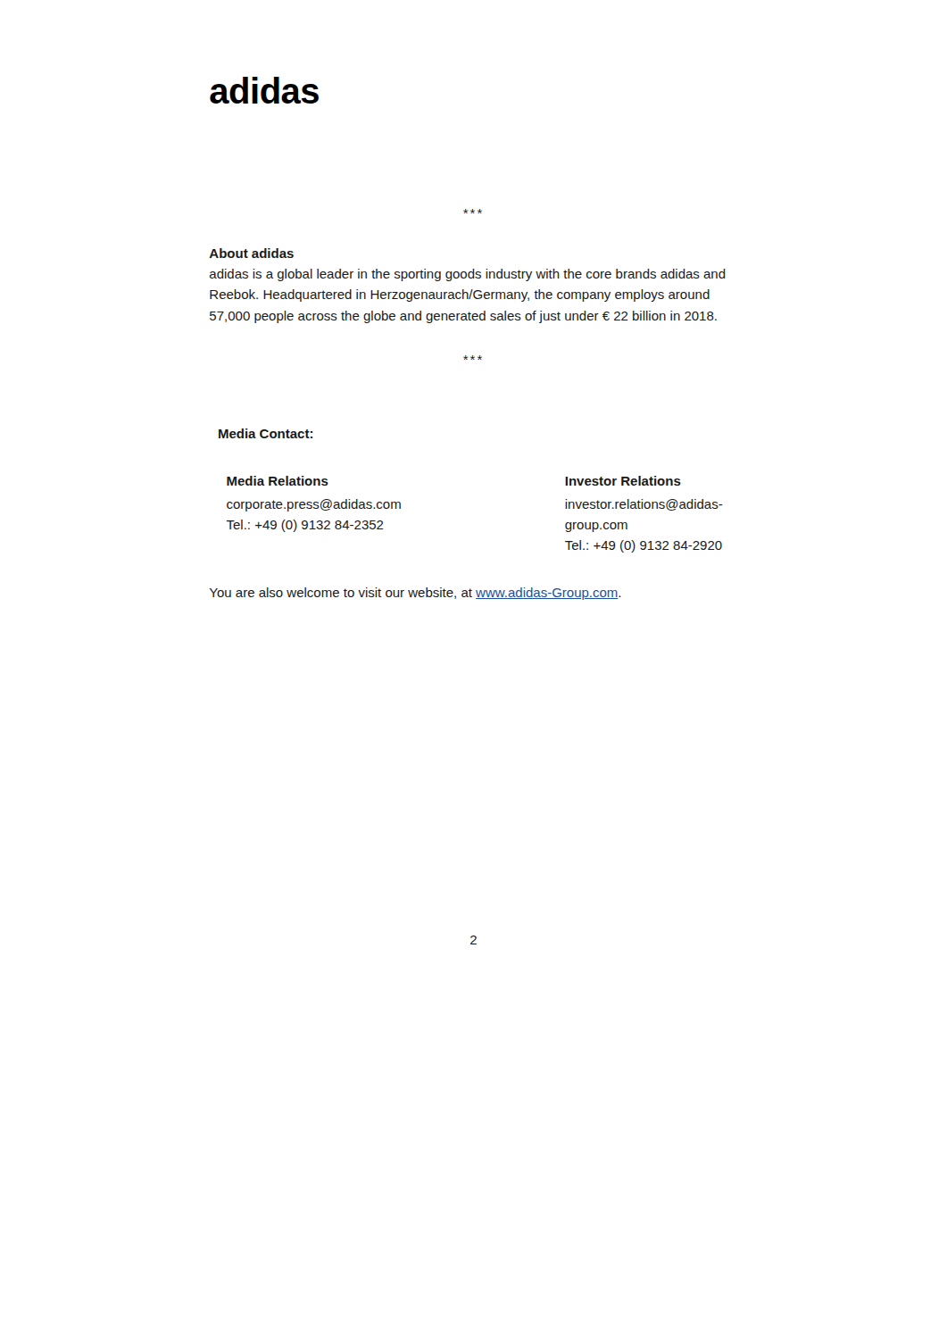adidas
***
About adidas
adidas is a global leader in the sporting goods industry with the core brands adidas and Reebok. Headquartered in Herzogenaurach/Germany, the company employs around 57,000 people across the globe and generated sales of just under € 22 billion in 2018.
***
Media Contact:
Media Relations
corporate.press@adidas.com
Tel.: +49 (0) 9132 84-2352
Investor Relations
investor.relations@adidas-group.com
Tel.: +49 (0) 9132 84-2920
You are also welcome to visit our website, at www.adidas-Group.com.
2